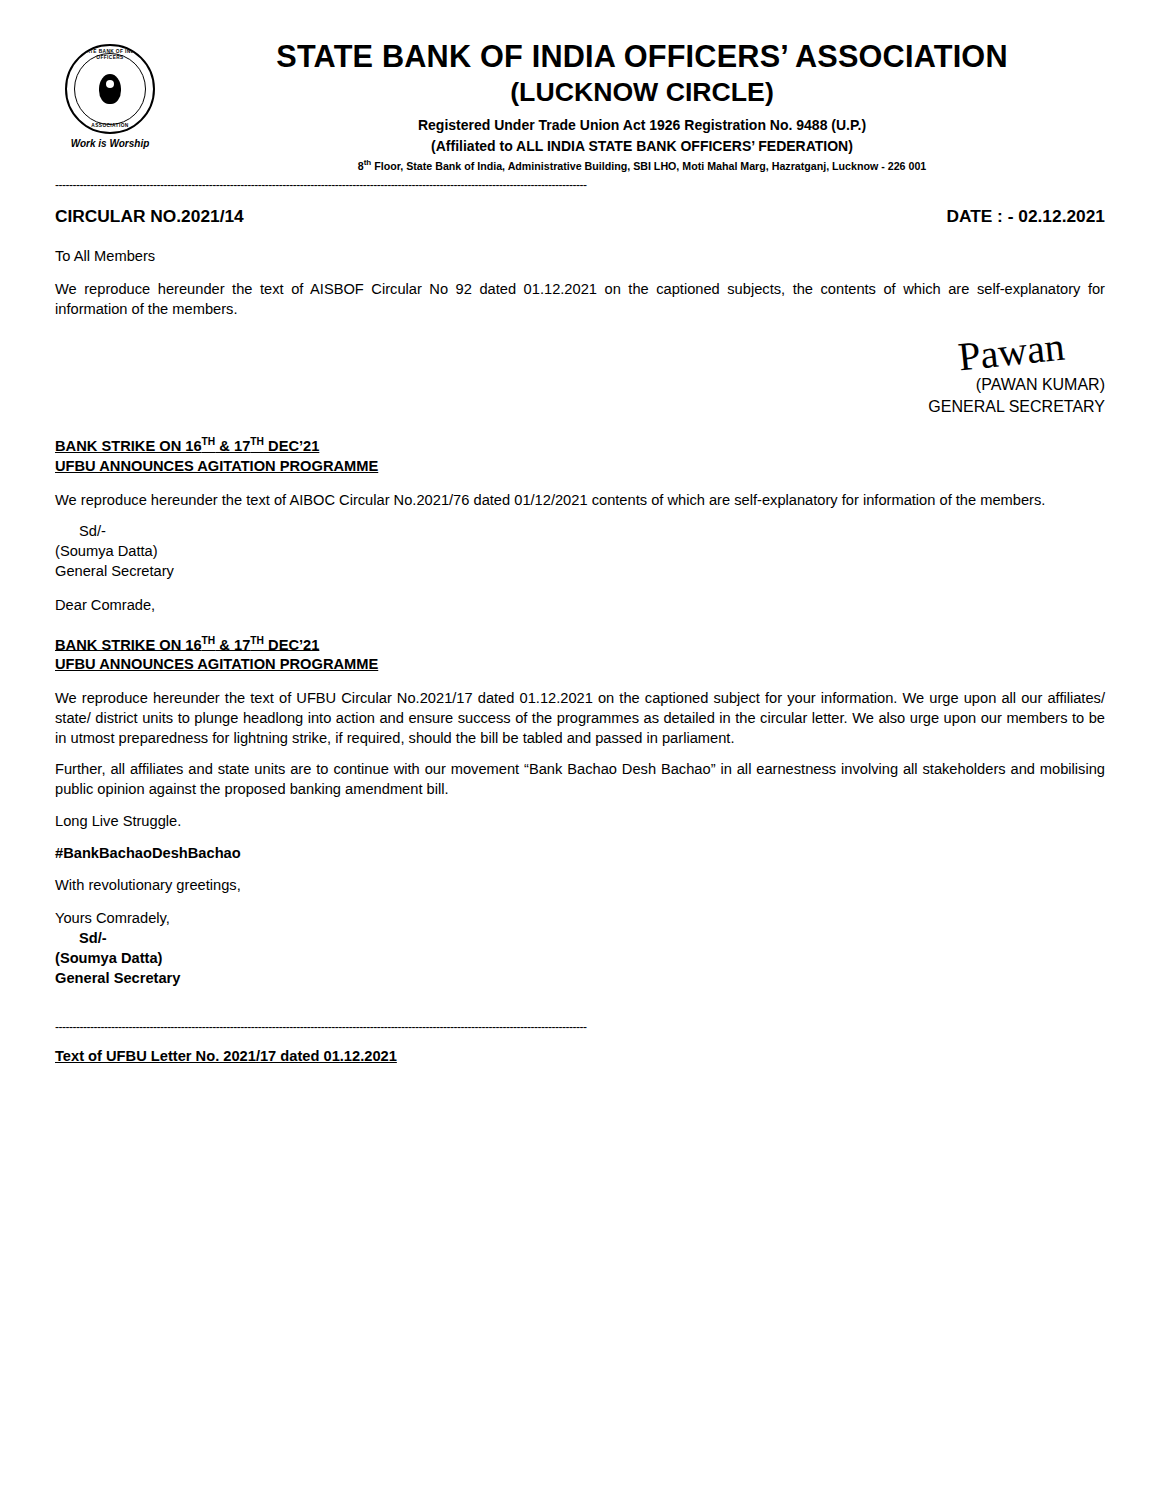STATE BANK OF INDIA OFFICERS
ASSOCIATION
Work is Worship
STATE BANK OF INDIA OFFICERS’ ASSOCIATION
(LUCKNOW CIRCLE)
Registered Under Trade Union Act 1926 Registration No. 9488 (U.P.)
(Affiliated to ALL INDIA STATE BANK OFFICERS’ FEDERATION)
8th Floor, State Bank of India, Administrative Building, SBI LHO, Moti Mahal Marg, Hazratganj, Lucknow - 226 001
--------------------------------------------------------------------------------------------------------------------------------------------------------
CIRCULAR NO.2021/14
DATE : - 02.12.2021
To All Members
We reproduce hereunder the text of AISBOF Circular No 92 dated 01.12.2021 on the captioned subjects, the contents of which are self-explanatory for information of the members.
Pawan
(PAWAN KUMAR)
GENERAL SECRETARY
BANK STRIKE ON 16TH & 17TH DEC’21
UFBU ANNOUNCES AGITATION PROGRAMME
We reproduce hereunder the text of AIBOC Circular No.2021/76 dated 01/12/2021 contents of which are self-explanatory for information of the members.
Sd/-
(Soumya Datta)
General Secretary
Dear Comrade,
BANK STRIKE ON 16TH & 17TH DEC’21
UFBU ANNOUNCES AGITATION PROGRAMME
We reproduce hereunder the text of UFBU Circular No.2021/17 dated 01.12.2021 on the captioned subject for your information. We urge upon all our affiliates/ state/ district units to plunge headlong into action and ensure success of the programmes as detailed in the circular letter. We also urge upon our members to be in utmost preparedness for lightning strike, if required, should the bill be tabled and passed in parliament.
Further, all affiliates and state units are to continue with our movement “Bank Bachao Desh Bachao” in all earnestness involving all stakeholders and mobilising public opinion against the proposed banking amendment bill.
Long Live Struggle.
#BankBachaoDeshBachao
With revolutionary greetings,
Yours Comradely,
Sd/-
(Soumya Datta)
General Secretary
--------------------------------------------------------------------------------------------------------------------------------------------------------
Text of UFBU Letter No. 2021/17 dated 01.12.2021